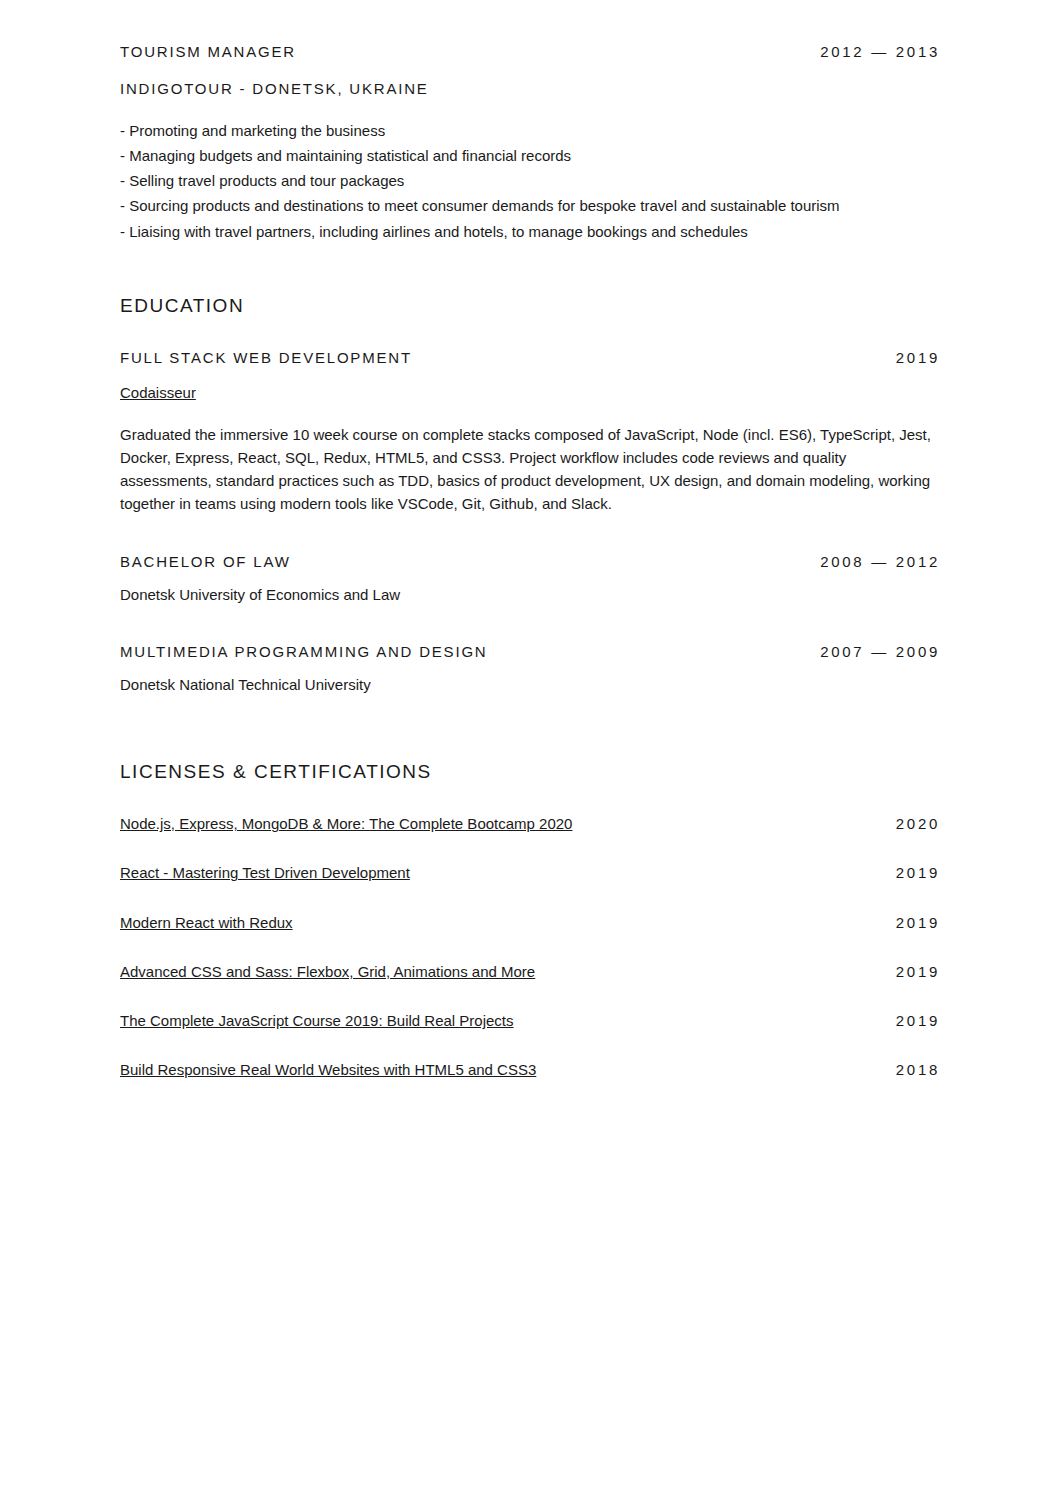TOURISM MANAGER
2012 — 2013
INDIGOTOUR - DONETSK, UKRAINE
- Promoting and marketing the business
- Managing budgets and maintaining statistical and financial records
- Selling travel products and tour packages
- Sourcing products and destinations to meet consumer demands for bespoke travel and sustainable tourism
- Liaising with travel partners, including airlines and hotels, to manage bookings and schedules
EDUCATION
FULL STACK WEB DEVELOPMENT
2019
Codaisseur
Graduated the immersive 10 week course on complete stacks composed of JavaScript, Node (incl. ES6), TypeScript, Jest, Docker, Express, React, SQL, Redux, HTML5, and CSS3. Project workflow includes code reviews and quality assessments, standard practices such as TDD, basics of product development, UX design, and domain modeling, working together in teams using modern tools like VSCode, Git, Github, and Slack.
BACHELOR OF LAW
2008 — 2012
Donetsk University of Economics and Law
MULTIMEDIA PROGRAMMING AND DESIGN
2007 — 2009
Donetsk National Technical University
LICENSES & CERTIFICATIONS
Node.js, Express, MongoDB & More: The Complete Bootcamp 2020 2020
React - Mastering Test Driven Development 2019
Modern React with Redux 2019
Advanced CSS and Sass: Flexbox, Grid, Animations and More 2019
The Complete JavaScript Course 2019: Build Real Projects 2019
Build Responsive Real World Websites with HTML5 and CSS3 2018